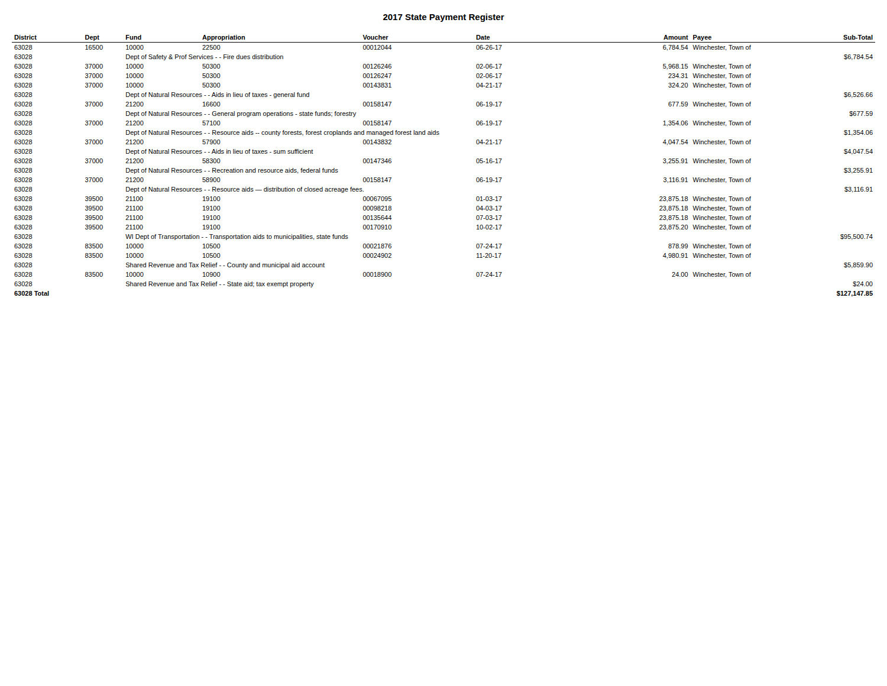2017 State Payment Register
| District | Dept | Fund | Appropriation | Voucher | Date | Amount | Payee | Sub-Total |
| --- | --- | --- | --- | --- | --- | --- | --- | --- |
| 63028 | 16500 | 10000 | 22500 | 00012044 | 06-26-17 | 6,784.54 | Winchester, Town of | |
| 63028 | | Dept of Safety & Prof Services - - Fire dues distribution | | $6,784.54 |
| 63028 | 37000 | 10000 | 50300 | 00126246 | 02-06-17 | 5,968.15 | Winchester, Town of | |
| 63028 | 37000 | 10000 | 50300 | 00126247 | 02-06-17 | 234.31 | Winchester, Town of | |
| 63028 | 37000 | 10000 | 50300 | 00143831 | 04-21-17 | 324.20 | Winchester, Town of | |
| 63028 | | Dept of Natural Resources - - Aids in lieu of taxes - general fund | | $6,526.66 |
| 63028 | 37000 | 21200 | 16600 | 00158147 | 06-19-17 | 677.59 | Winchester, Town of | |
| 63028 | | Dept of Natural Resources - - General program operations - state funds; forestry | | $677.59 |
| 63028 | 37000 | 21200 | 57100 | 00158147 | 06-19-17 | 1,354.06 | Winchester, Town of | |
| 63028 | | Dept of Natural Resources - - Resource aids -- county forests, forest croplands and managed forest land aids | | $1,354.06 |
| 63028 | 37000 | 21200 | 57900 | 00143832 | 04-21-17 | 4,047.54 | Winchester, Town of | |
| 63028 | | Dept of Natural Resources - - Aids in lieu of taxes - sum sufficient | | $4,047.54 |
| 63028 | 37000 | 21200 | 58300 | 00147346 | 05-16-17 | 3,255.91 | Winchester, Town of | |
| 63028 | | Dept of Natural Resources - - Recreation and resource aids, federal funds | | $3,255.91 |
| 63028 | 37000 | 21200 | 58900 | 00158147 | 06-19-17 | 3,116.91 | Winchester, Town of | |
| 63028 | | Dept of Natural Resources - - Resource aids — distribution of closed acreage fees. | | $3,116.91 |
| 63028 | 39500 | 21100 | 19100 | 00067095 | 01-03-17 | 23,875.18 | Winchester, Town of | |
| 63028 | 39500 | 21100 | 19100 | 00098218 | 04-03-17 | 23,875.18 | Winchester, Town of | |
| 63028 | 39500 | 21100 | 19100 | 00135644 | 07-03-17 | 23,875.18 | Winchester, Town of | |
| 63028 | 39500 | 21100 | 19100 | 00170910 | 10-02-17 | 23,875.20 | Winchester, Town of | |
| 63028 | | WI Dept of Transportation - - Transportation aids to municipalities, state funds | | $95,500.74 |
| 63028 | 83500 | 10000 | 10500 | 00021876 | 07-24-17 | 878.99 | Winchester, Town of | |
| 63028 | 83500 | 10000 | 10500 | 00024902 | 11-20-17 | 4,980.91 | Winchester, Town of | |
| 63028 | | Shared Revenue and Tax Relief - - County and municipal aid account | | $5,859.90 |
| 63028 | 83500 | 10000 | 10900 | 00018900 | 07-24-17 | 24.00 | Winchester, Town of | |
| 63028 | | Shared Revenue and Tax Relief - - State aid; tax exempt property | | $24.00 |
| 63028 Total | | | | | | | | $127,147.85 |